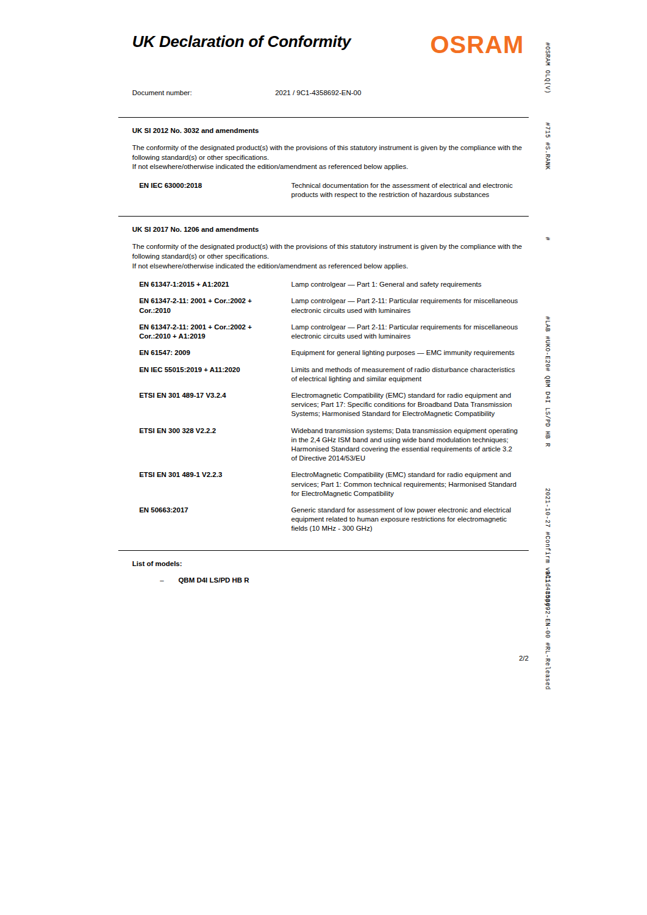UK Declaration of Conformity
OSRAM
Document number:
2021 / 9C1-4358692-EN-00
UK SI 2012 No. 3032 and amendments
The conformity of the designated product(s) with the provisions of this statutory instrument is given by the compliance with the following standard(s) or other specifications.
If not elsewhere/otherwise indicated the edition/amendment as referenced below applies.
| EN IEC 63000:2018 | Technical documentation for the assessment of electrical and electronic products with respect to the restriction of hazardous substances |
UK SI 2017 No. 1206 and amendments
The conformity of the designated product(s) with the provisions of this statutory instrument is given by the compliance with the following standard(s) or other specifications.
If not elsewhere/otherwise indicated the edition/amendment as referenced below applies.
| EN 61347-1:2015 + A1:2021 | Lamp controlgear — Part 1: General and safety requirements |
| EN 61347-2-11: 2001 + Cor.:2002 + Cor.:2010 | Lamp controlgear — Part 2-11: Particular requirements for miscellaneous electronic circuits used with luminaires |
| EN 61347-2-11: 2001 + Cor.:2002 + Cor.:2010 + A1:2019 | Lamp controlgear — Part 2-11: Particular requirements for miscellaneous electronic circuits used with luminaires |
| EN 61547: 2009 | Equipment for general lighting purposes — EMC immunity requirements |
| EN IEC 55015:2019 + A11:2020 | Limits and methods of measurement of radio disturbance characteristics of electrical lighting and similar equipment |
| ETSI EN 301 489-17 V3.2.4 | Electromagnetic Compatibility (EMC) standard for radio equipment and services; Part 17: Specific conditions for Broadband Data Transmission Systems; Harmonised Standard for ElectroMagnetic Compatibility |
| ETSI EN 300 328 V2.2.2 | Wideband transmission systems; Data transmission equipment operating in the 2,4 GHz ISM band and using wide band modulation techniques; Harmonised Standard covering the essential requirements of article 3.2 of Directive 2014/53/EU |
| ETSI EN 301 489-1 V2.2.3 | ElectroMagnetic Compatibility (EMC) standard for radio equipment and services; Part 1: Common technical requirements; Harmonised Standard for ElectroMagnetic Compatibility |
| EN 50663:2017 | Generic standard for assessment of low power electronic and electrical equipment related to human exposure restrictions for electromagnetic fields (10 MHz - 300 GHz) |
List of models:
QBM D4I LS/PD HB R
2/2
#OSRAM OLQ(V) #715 #S.RANK # #LAB #UKO-E20# QBM D4I LS/PD HB R 2021-10-27 #Confirm valid copy 9C1 4358692-EN-00 #RL-Released